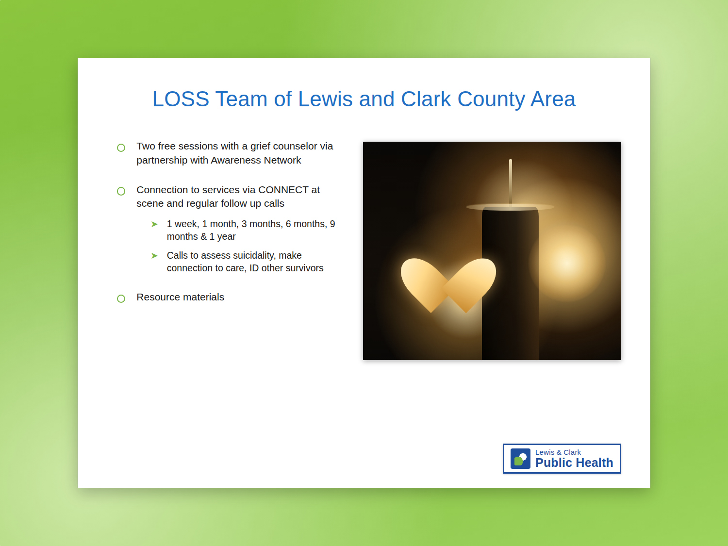LOSS Team of Lewis and Clark County Area
Two free sessions with a grief counselor via partnership with Awareness Network
Connection to services via CONNECT at scene and regular follow up calls
1 week, 1 month, 3 months, 6 months, 9 months & 1 year
Calls to assess suicidality, make connection to care, ID other survivors
Resource materials
Lewis & Clark
Public Health